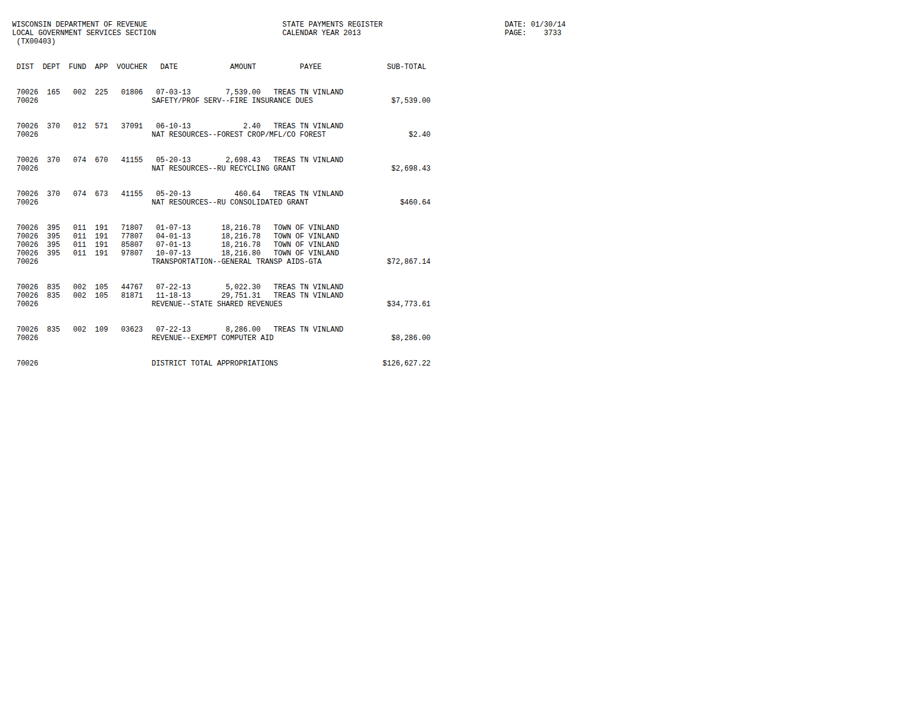WISCONSIN DEPARTMENT OF REVENUE STATE PAYMENTS REGISTER DATE: 01/30/14 LOCAL GOVERNMENT SERVICES SECTION CALENDAR YEAR 2013 PAGE: 3733 (TX00403) DIST DEPT FUND APP VOUCHER DATE AMOUNT PAYEE SUB-TOTAL 70026 165 002 225 01806 07-03-13 7,539.00 TREAS TN VINLAND 70026 SAFETY/PROF SERV--FIRE INSURANCE DUES $7,539.00 70026 370 012 571 37091 06-10-13 2.40 TREAS TN VINLAND 70026 NAT RESOURCES--FOREST CROP/MFL/CO FOREST $2.40 70026 370 074 670 41155 05-20-13 2,698.43 TREAS TN VINLAND 70026 NAT RESOURCES--RU RECYCLING GRANT $2,698.43 70026 370 074 673 41155 05-20-13 460.64 TREAS TN VINLAND 70026 NAT RESOURCES--RU CONSOLIDATED GRANT $460.64 70026 395 011 191 71807 01-07-13 18,216.78 TOWN OF VINLAND 70026 395 011 191 77807 04-01-13 18,216.78 TOWN OF VINLAND 70026 395 011 191 85807 07-01-13 18,216.78 TOWN OF VINLAND 70026 395 011 191 97807 10-07-13 18,216.80 TOWN OF VINLAND 70026 TRANSPORTATION--GENERAL TRANSP AIDS-GTA $72,867.14 70026 835 002 105 44767 07-22-13 5,022.30 TREAS TN VINLAND 70026 835 002 105 81871 11-18-13 29,751.31 TREAS TN VINLAND 70026 REVENUE--STATE SHARED REVENUES $34,773.61 70026 835 002 109 03623 07-22-13 8,286.00 TREAS TN VINLAND 70026 REVENUE--EXEMPT COMPUTER AID $8,286.00 70026 DISTRICT TOTAL APPROPRIATIONS $126,627.22